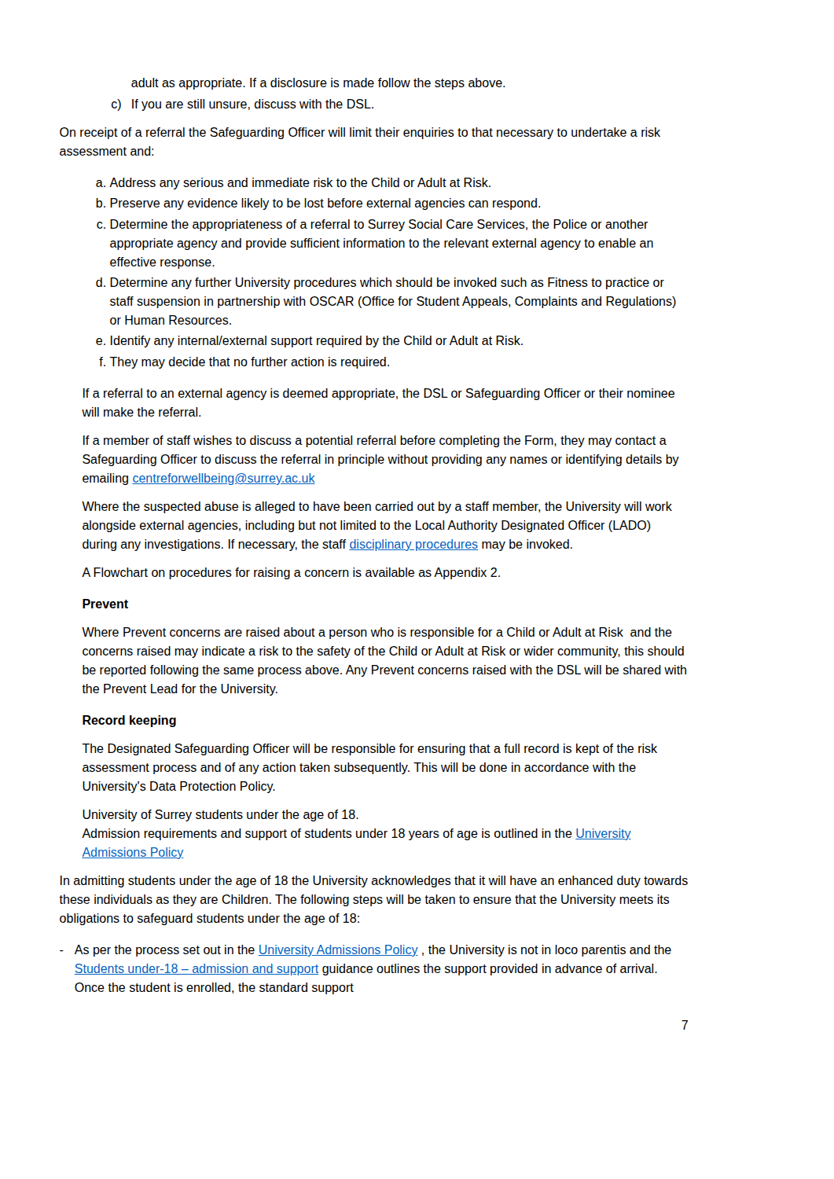adult as appropriate. If a disclosure is made follow the steps above.
c) If you are still unsure, discuss with the DSL.
On receipt of a referral the Safeguarding Officer will limit their enquiries to that necessary to undertake a risk assessment and:
Address any serious and immediate risk to the Child or Adult at Risk.
Preserve any evidence likely to be lost before external agencies can respond.
Determine the appropriateness of a referral to Surrey Social Care Services, the Police or another appropriate agency and provide sufficient information to the relevant external agency to enable an effective response.
Determine any further University procedures which should be invoked such as Fitness to practice or staff suspension in partnership with OSCAR (Office for Student Appeals, Complaints and Regulations) or Human Resources.
Identify any internal/external support required by the Child or Adult at Risk.
They may decide that no further action is required.
If a referral to an external agency is deemed appropriate, the DSL or Safeguarding Officer or their nominee will make the referral.
If a member of staff wishes to discuss a potential referral before completing the Form, they may contact a Safeguarding Officer to discuss the referral in principle without providing any names or identifying details by emailing centreforwellbeing@surrey.ac.uk
Where the suspected abuse is alleged to have been carried out by a staff member, the University will work alongside external agencies, including but not limited to the Local Authority Designated Officer (LADO) during any investigations. If necessary, the staff disciplinary procedures may be invoked.
A Flowchart on procedures for raising a concern is available as Appendix 2.
Prevent
Where Prevent concerns are raised about a person who is responsible for a Child or Adult at Risk and the concerns raised may indicate a risk to the safety of the Child or Adult at Risk or wider community, this should be reported following the same process above. Any Prevent concerns raised with the DSL will be shared with the Prevent Lead for the University.
Record keeping
The Designated Safeguarding Officer will be responsible for ensuring that a full record is kept of the risk assessment process and of any action taken subsequently. This will be done in accordance with the University's Data Protection Policy.
University of Surrey students under the age of 18.
Admission requirements and support of students under 18 years of age is outlined in the University Admissions Policy
In admitting students under the age of 18 the University acknowledges that it will have an enhanced duty towards these individuals as they are Children. The following steps will be taken to ensure that the University meets its obligations to safeguard students under the age of 18:
As per the process set out in the University Admissions Policy , the University is not in loco parentis and the Students under-18 – admission and support guidance outlines the support provided in advance of arrival. Once the student is enrolled, the standard support
7